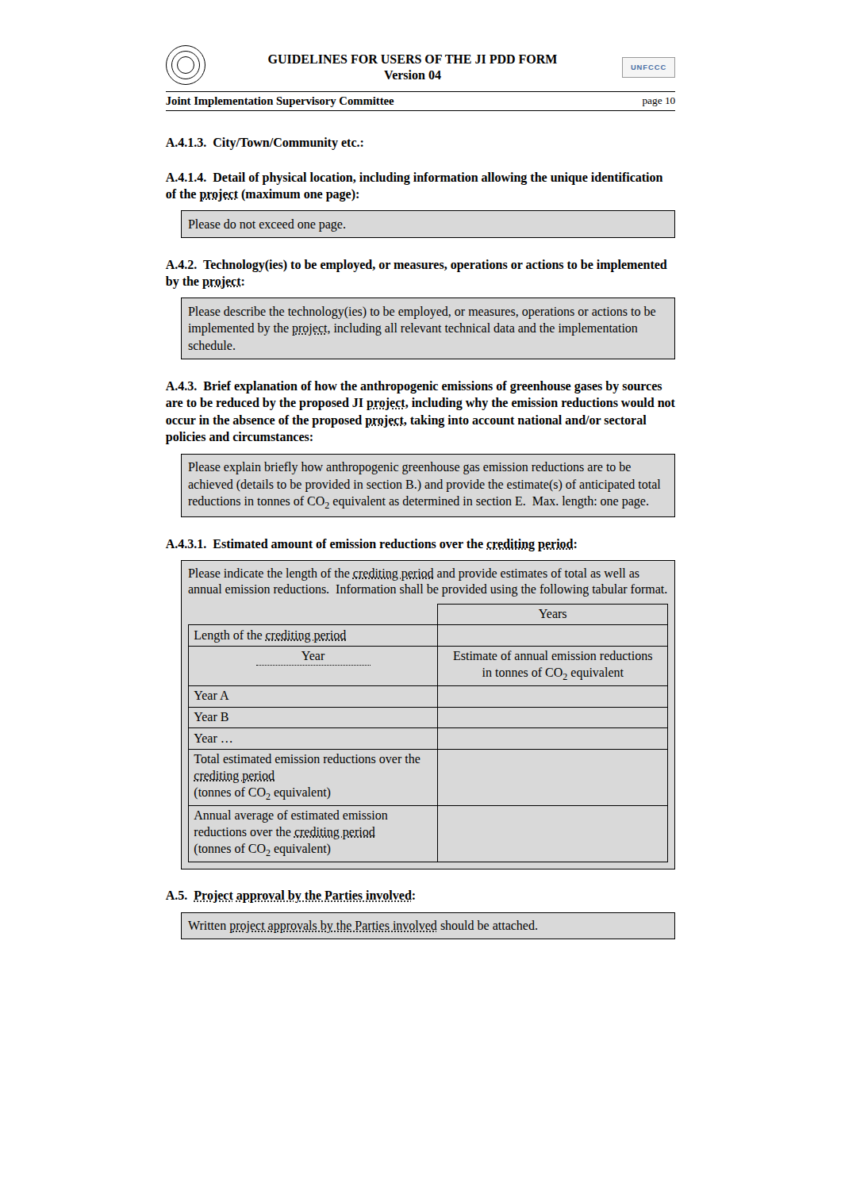| | GUIDELINES FOR USERS OF THE JI PDD FORM Version 04 | UNFCCC |
Joint Implementation Supervisory Committee page 10
A.4.1.3. City/Town/Community etc.:
A.4.1.4. Detail of physical location, including information allowing the unique identification of the project (maximum one page):
Please do not exceed one page.
A.4.2. Technology(ies) to be employed, or measures, operations or actions to be implemented by the project:
Please describe the technology(ies) to be employed, or measures, operations or actions to be implemented by the project, including all relevant technical data and the implementation schedule.
A.4.3. Brief explanation of how the anthropogenic emissions of greenhouse gases by sources are to be reduced by the proposed JI project, including why the emission reductions would not occur in the absence of the proposed project, taking into account national and/or sectoral policies and circumstances:
Please explain briefly how anthropogenic greenhouse gas emission reductions are to be achieved (details to be provided in section B.) and provide the estimate(s) of anticipated total reductions in tonnes of CO2 equivalent as determined in section E. Max. length: one page.
A.4.3.1. Estimated amount of emission reductions over the crediting period:
Please indicate the length of the crediting period and provide estimates of total as well as annual emission reductions. Information shall be provided using the following tabular format.
| | Years |
| Length of the crediting period | |
| Year | Estimate of annual emission reductions in tonnes of CO 2 equivalent |
| Year A | |
| Year B | |
| Year … | |
| Total estimated emission reductions over the crediting period (tonnes of CO 2 equivalent) | |
| Annual average of estimated emission reductions over the crediting period (tonnes of CO 2 equivalent) | |
A.5. Project approval by the Parties involved:
Written project approvals by the Parties involved should be attached.